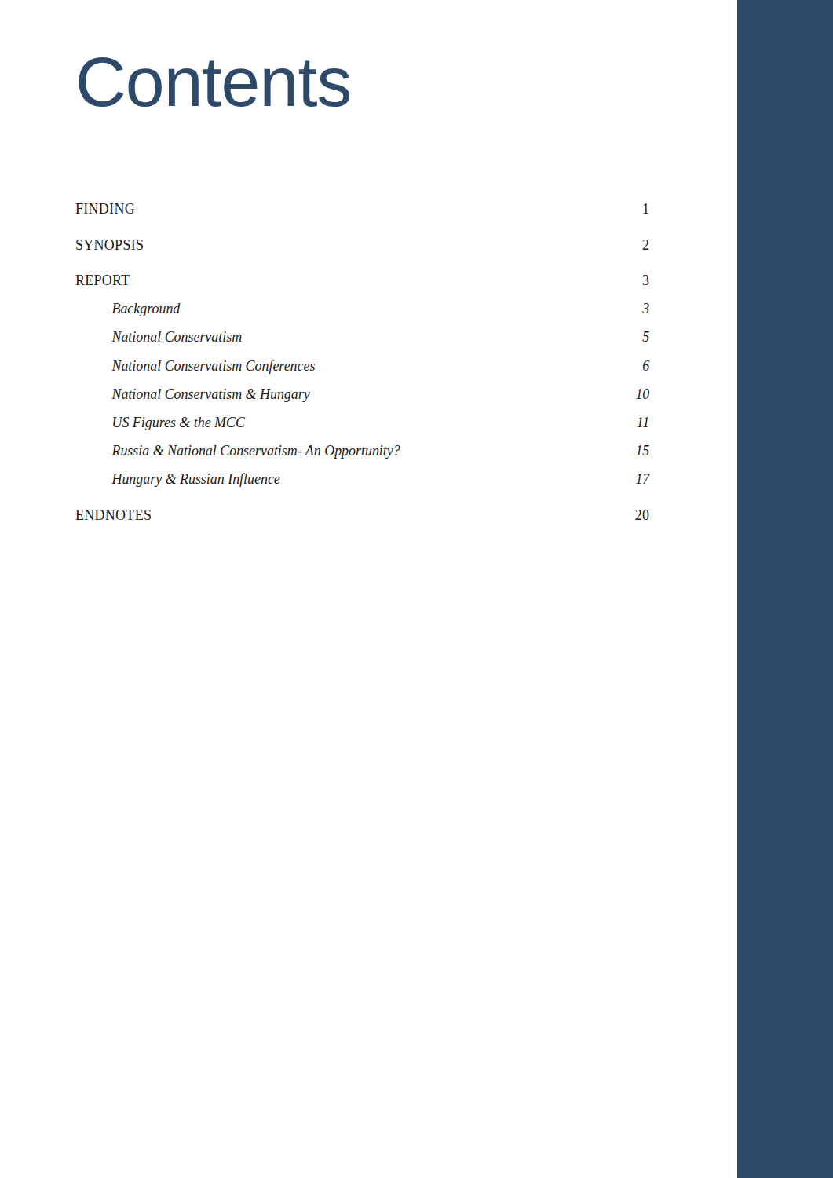Contents
| FINDING | 1 |
| SYNOPSIS | 2 |
| REPORT | 3 |
| Background | 3 |
| National Conservatism | 5 |
| National Conservatism Conferences | 6 |
| National Conservatism & Hungary | 10 |
| US Figures & the MCC | 11 |
| Russia & National Conservatism- An Opportunity? | 15 |
| Hungary & Russian Influence | 17 |
| ENDNOTES | 20 |